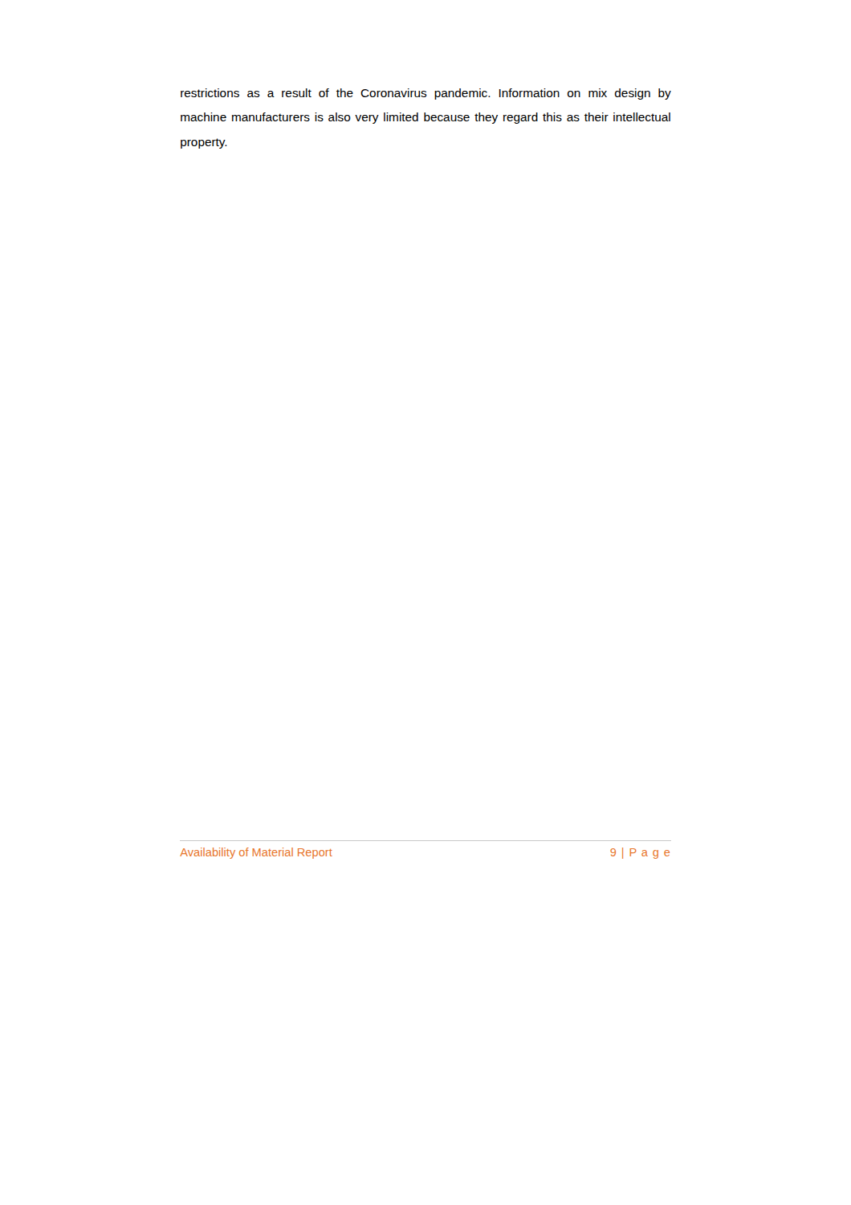restrictions as a result of the Coronavirus pandemic. Information on mix design by machine manufacturers is also very limited because they regard this as their intellectual property.
Availability of Material Report 9 | P a g e